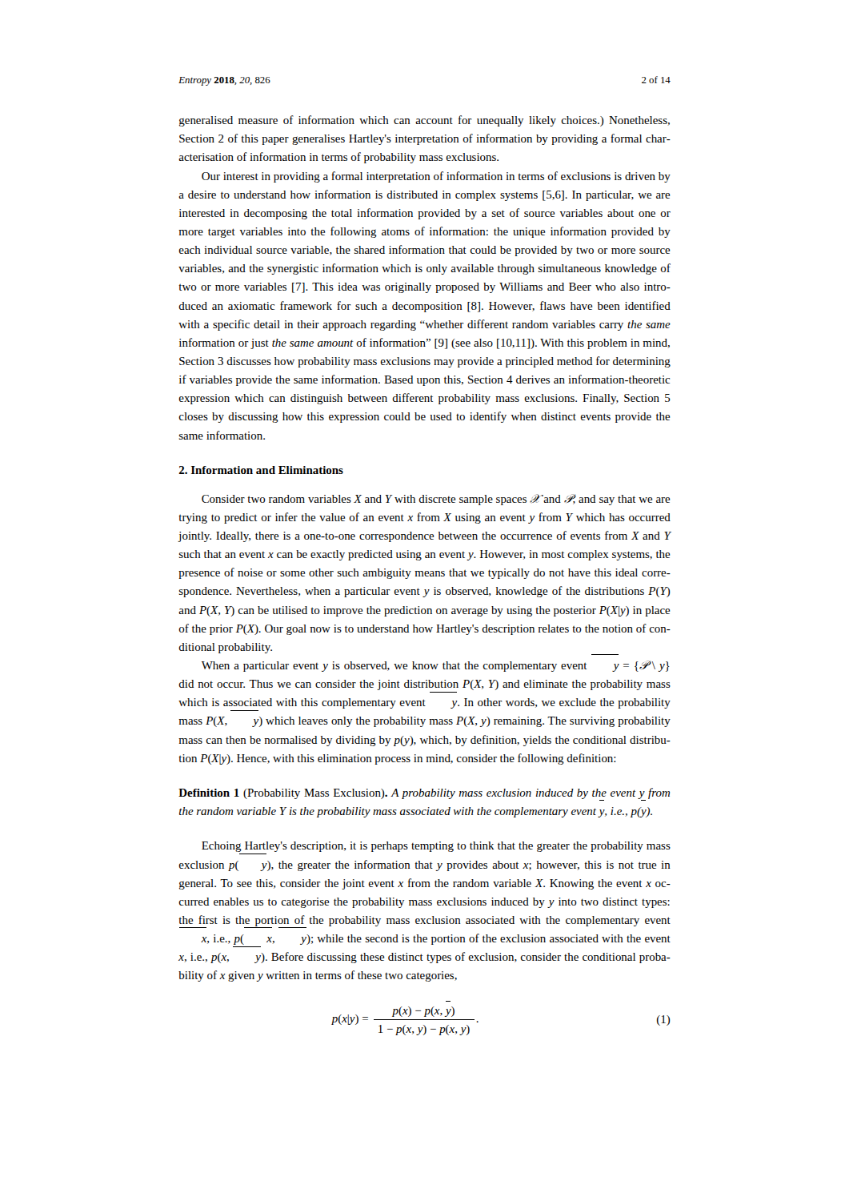Entropy 2018, 20, 826
2 of 14
generalised measure of information which can account for unequally likely choices.) Nonetheless, Section 2 of this paper generalises Hartley's interpretation of information by providing a formal characterisation of information in terms of probability mass exclusions.
Our interest in providing a formal interpretation of information in terms of exclusions is driven by a desire to understand how information is distributed in complex systems [5,6]. In particular, we are interested in decomposing the total information provided by a set of source variables about one or more target variables into the following atoms of information: the unique information provided by each individual source variable, the shared information that could be provided by two or more source variables, and the synergistic information which is only available through simultaneous knowledge of two or more variables [7]. This idea was originally proposed by Williams and Beer who also introduced an axiomatic framework for such a decomposition [8]. However, flaws have been identified with a specific detail in their approach regarding “whether different random variables carry the same information or just the same amount of information” [9] (see also [10,11]). With this problem in mind, Section 3 discusses how probability mass exclusions may provide a principled method for determining if variables provide the same information. Based upon this, Section 4 derives an information-theoretic expression which can distinguish between different probability mass exclusions. Finally, Section 5 closes by discussing how this expression could be used to identify when distinct events provide the same information.
2. Information and Eliminations
Consider two random variables X and Y with discrete sample spaces 𝒳 and 𝒫, and say that we are trying to predict or infer the value of an event x from X using an event y from Y which has occurred jointly. Ideally, there is a one-to-one correspondence between the occurrence of events from X and Y such that an event x can be exactly predicted using an event y. However, in most complex systems, the presence of noise or some other such ambiguity means that we typically do not have this ideal correspondence. Nevertheless, when a particular event y is observed, knowledge of the distributions P(Y) and P(X, Y) can be utilised to improve the prediction on average by using the posterior P(X|y) in place of the prior P(X). Our goal now is to understand how Hartley's description relates to the notion of conditional probability.
When a particular event y is observed, we know that the complementary event y = {𝒫 \ y} did not occur. Thus we can consider the joint distribution P(X, Y) and eliminate the probability mass which is associated with this complementary event y. In other words, we exclude the probability mass P(X, y) which leaves only the probability mass P(X, y) remaining. The surviving probability mass can then be normalised by dividing by p(y), which, by definition, yields the conditional distribution P(X|y). Hence, with this elimination process in mind, consider the following definition:
Definition 1 (Probability Mass Exclusion). A probability mass exclusion induced by the event y from the random variable Y is the probability mass associated with the complementary event y, i.e., p(y).
Echoing Hartley's description, it is perhaps tempting to think that the greater the probability mass exclusion p(y), the greater the information that y provides about x; however, this is not true in general. To see this, consider the joint event x from the random variable X. Knowing the event x occurred enables us to categorise the probability mass exclusions induced by y into two distinct types: the first is the portion of the probability mass exclusion associated with the complementary event x, i.e., p(x, y); while the second is the portion of the exclusion associated with the event x, i.e., p(x, y). Before discussing these distinct types of exclusion, consider the conditional probability of x given y written in terms of these two categories,
p(x|y) = p(x) − p(x, y) 1 − p(x, y) − p(x, y) .
(1)